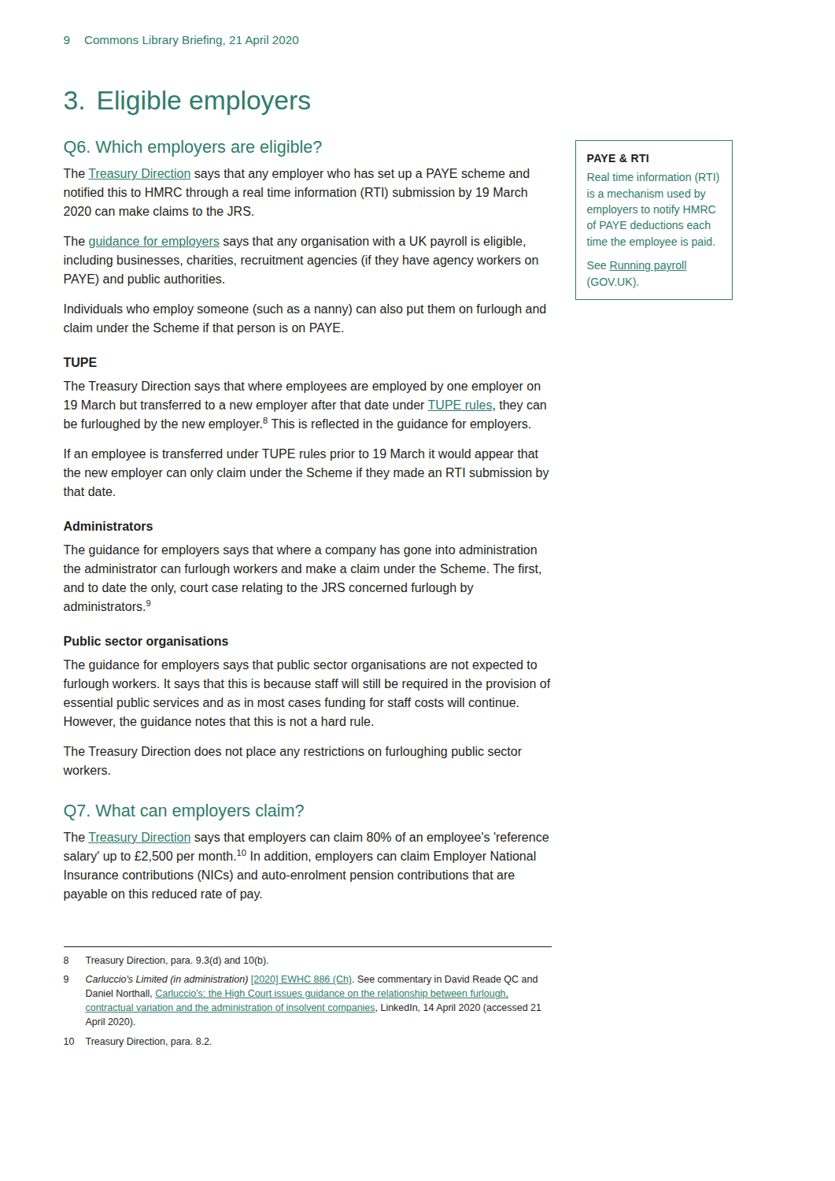9 Commons Library Briefing, 21 April 2020
3. Eligible employers
Q6. Which employers are eligible?
The Treasury Direction says that any employer who has set up a PAYE scheme and notified this to HMRC through a real time information (RTI) submission by 19 March 2020 can make claims to the JRS.
The guidance for employers says that any organisation with a UK payroll is eligible, including businesses, charities, recruitment agencies (if they have agency workers on PAYE) and public authorities.
Individuals who employ someone (such as a nanny) can also put them on furlough and claim under the Scheme if that person is on PAYE.
TUPE
The Treasury Direction says that where employees are employed by one employer on 19 March but transferred to a new employer after that date under TUPE rules, they can be furloughed by the new employer.8 This is reflected in the guidance for employers.
If an employee is transferred under TUPE rules prior to 19 March it would appear that the new employer can only claim under the Scheme if they made an RTI submission by that date.
Administrators
The guidance for employers says that where a company has gone into administration the administrator can furlough workers and make a claim under the Scheme. The first, and to date the only, court case relating to the JRS concerned furlough by administrators.9
Public sector organisations
The guidance for employers says that public sector organisations are not expected to furlough workers. It says that this is because staff will still be required in the provision of essential public services and as in most cases funding for staff costs will continue. However, the guidance notes that this is not a hard rule.
The Treasury Direction does not place any restrictions on furloughing public sector workers.
Q7. What can employers claim?
The Treasury Direction says that employers can claim 80% of an employee's 'reference salary' up to £2,500 per month.10 In addition, employers can claim Employer National Insurance contributions (NICs) and auto-enrolment pension contributions that are payable on this reduced rate of pay.
PAYE & RTI
Real time information (RTI) is a mechanism used by employers to notify HMRC of PAYE deductions each time the employee is paid.
See Running payroll (GOV.UK).
8 Treasury Direction, para. 9.3(d) and 10(b).
9 Carluccio's Limited (in administration) [2020] EWHC 886 (Ch). See commentary in David Reade QC and Daniel Northall, Carluccio's: the High Court issues guidance on the relationship between furlough, contractual variation and the administration of insolvent companies, LinkedIn, 14 April 2020 (accessed 21 April 2020).
10 Treasury Direction, para. 8.2.